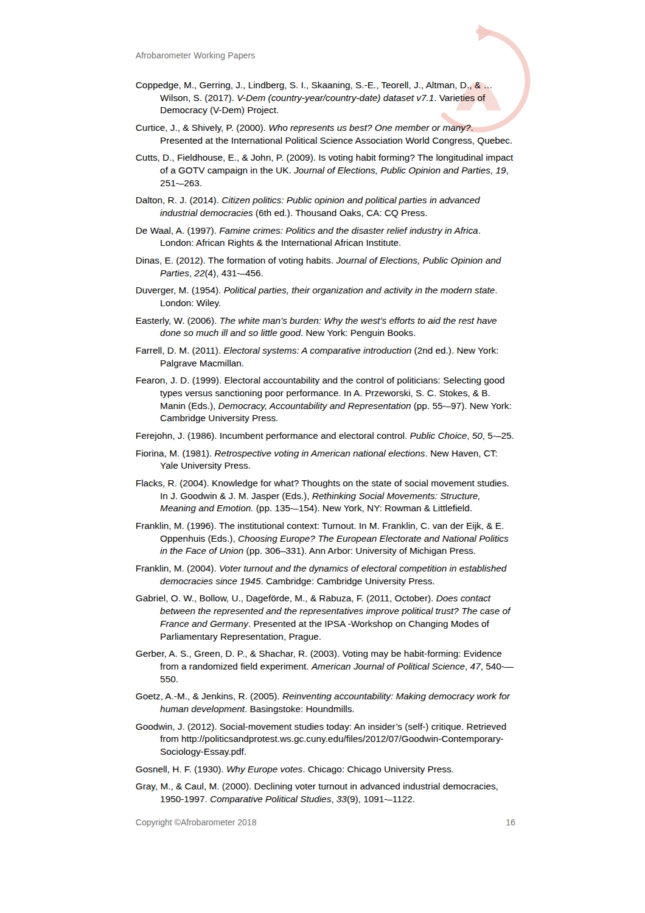Afrobarometer Working Papers
Coppedge, M., Gerring, J., Lindberg, S. I., Skaaning, S.-E., Teorell, J., Altman, D., & … Wilson, S. (2017). V-Dem (country-year/country-date) dataset v7.1. Varieties of Democracy (V-Dem) Project.
Curtice, J., & Shively, P. (2000). Who represents us best? One member or many?. Presented at the International Political Science Association World Congress, Quebec.
Cutts, D., Fieldhouse, E., & John, P. (2009). Is voting habit forming? The longitudinal impact of a GOTV campaign in the UK. Journal of Elections, Public Opinion and Parties, 19, 251-–263.
Dalton, R. J. (2014). Citizen politics: Public opinion and political parties in advanced industrial democracies (6th ed.). Thousand Oaks, CA: CQ Press.
De Waal, A. (1997). Famine crimes: Politics and the disaster relief industry in Africa. London: African Rights & the International African Institute.
Dinas, E. (2012). The formation of voting habits. Journal of Elections, Public Opinion and Parties, 22(4), 431-–456.
Duverger, M. (1954). Political parties, their organization and activity in the modern state. London: Wiley.
Easterly, W. (2006). The white man’s burden: Why the west’s efforts to aid the rest have done so much ill and so little good. New York: Penguin Books.
Farrell, D. M. (2011). Electoral systems: A comparative introduction (2nd ed.). New York: Palgrave Macmillan.
Fearon, J. D. (1999). Electoral accountability and the control of politicians: Selecting good types versus sanctioning poor performance. In A. Przeworski, S. C. Stokes, & B. Manin (Eds.), Democracy, Accountability and Representation (pp. 55-–97). New York: Cambridge University Press.
Ferejohn, J. (1986). Incumbent performance and electoral control. Public Choice, 50, 5-–25.
Fiorina, M. (1981). Retrospective voting in American national elections. New Haven, CT: Yale University Press.
Flacks, R. (2004). Knowledge for what? Thoughts on the state of social movement studies. In J. Goodwin & J. M. Jasper (Eds.), Rethinking Social Movements: Structure, Meaning and Emotion. (pp. 135-–154). New York, NY: Rowman & Littlefield.
Franklin, M. (1996). The institutional context: Turnout. In M. Franklin, C. van der Eijk, & E. Oppenhuis (Eds.), Choosing Europe? The European Electorate and National Politics in the Face of Union (pp. 306–331). Ann Arbor: University of Michigan Press.
Franklin, M. (2004). Voter turnout and the dynamics of electoral competition in established democracies since 1945. Cambridge: Cambridge University Press.
Gabriel, O. W., Bollow, U., Dageförde, M., & Rabuza, F. (2011, October). Does contact between the represented and the representatives improve political trust? The case of France and Germany. Presented at the IPSA -Workshop on Changing Modes of Parliamentary Representation, Prague.
Gerber, A. S., Green, D. P., & Shachar, R. (2003). Voting may be habit-forming: Evidence from a randomized field experiment. American Journal of Political Science, 47, 540-—550.
Goetz, A.-M., & Jenkins, R. (2005). Reinventing accountability: Making democracy work for human development. Basingstoke: Houndmills.
Goodwin, J. (2012). Social-movement studies today: An insider’s (self-) critique. Retrieved from http://politicsandprotest.ws.gc.cuny.edu/files/2012/07/Goodwin-Contemporary-Sociology-Essay.pdf.
Gosnell, H. F. (1930). Why Europe votes. Chicago: Chicago University Press.
Gray, M., & Caul, M. (2000). Declining voter turnout in advanced industrial democracies, 1950-1997. Comparative Political Studies, 33(9), 1091-–1122.
Copyright ©Afrobarometer 2018 16